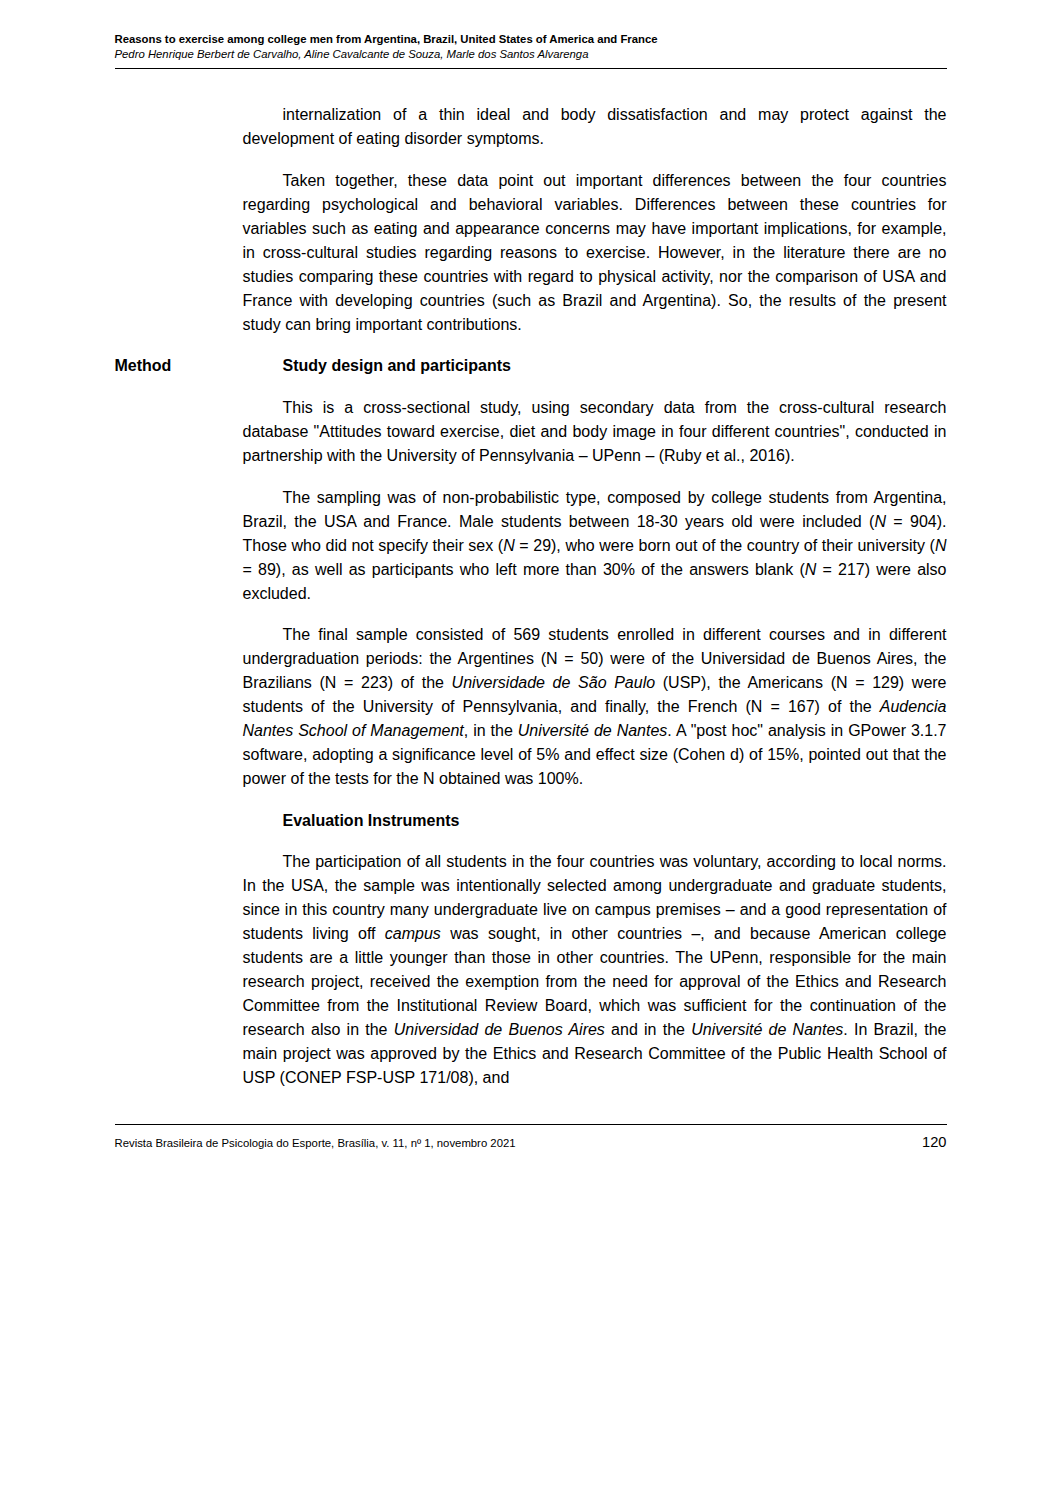Reasons to exercise among college men from Argentina, Brazil, United States of America and France
Pedro Henrique Berbert de Carvalho, Aline Cavalcante de Souza, Marle dos Santos Alvarenga
internalization of a thin ideal and body dissatisfaction and may protect against the development of eating disorder symptoms.
Taken together, these data point out important differences between the four countries regarding psychological and behavioral variables. Differences between these countries for variables such as eating and appearance concerns may have important implications, for example, in cross-cultural studies regarding reasons to exercise. However, in the literature there are no studies comparing these countries with regard to physical activity, nor the comparison of USA and France with developing countries (such as Brazil and Argentina). So, the results of the present study can bring important contributions.
Method
Study design and participants
This is a cross-sectional study, using secondary data from the cross-cultural research database "Attitudes toward exercise, diet and body image in four different countries", conducted in partnership with the University of Pennsylvania – UPenn – (Ruby et al., 2016).
The sampling was of non-probabilistic type, composed by college students from Argentina, Brazil, the USA and France. Male students between 18-30 years old were included (N = 904). Those who did not specify their sex (N = 29), who were born out of the country of their university (N = 89), as well as participants who left more than 30% of the answers blank (N = 217) were also excluded.
The final sample consisted of 569 students enrolled in different courses and in different undergraduation periods: the Argentines (N = 50) were of the Universidad de Buenos Aires, the Brazilians (N = 223) of the Universidade de São Paulo (USP), the Americans (N = 129) were students of the University of Pennsylvania, and finally, the French (N = 167) of the Audencia Nantes School of Management, in the Université de Nantes. A "post hoc" analysis in GPower 3.1.7 software, adopting a significance level of 5% and effect size (Cohen d) of 15%, pointed out that the power of the tests for the N obtained was 100%.
Evaluation Instruments
The participation of all students in the four countries was voluntary, according to local norms. In the USA, the sample was intentionally selected among undergraduate and graduate students, since in this country many undergraduate live on campus premises – and a good representation of students living off campus was sought, in other countries –, and because American college students are a little younger than those in other countries. The UPenn, responsible for the main research project, received the exemption from the need for approval of the Ethics and Research Committee from the Institutional Review Board, which was sufficient for the continuation of the research also in the Universidad de Buenos Aires and in the Université de Nantes. In Brazil, the main project was approved by the Ethics and Research Committee of the Public Health School of USP (CONEP FSP-USP 171/08), and
Revista Brasileira de Psicologia do Esporte, Brasília, v. 11, nº 1, novembro 2021 120